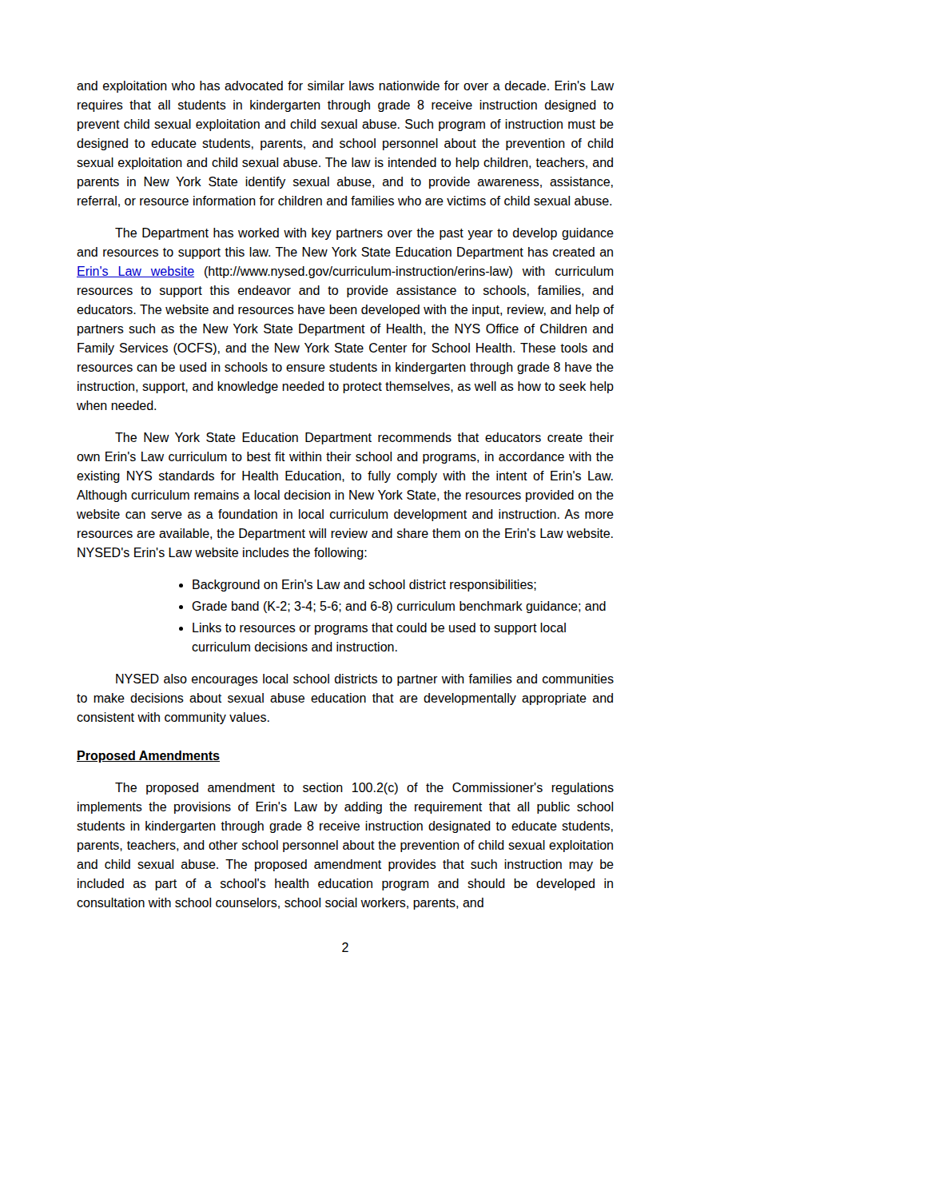and exploitation who has advocated for similar laws nationwide for over a decade. Erin's Law requires that all students in kindergarten through grade 8 receive instruction designed to prevent child sexual exploitation and child sexual abuse. Such program of instruction must be designed to educate students, parents, and school personnel about the prevention of child sexual exploitation and child sexual abuse. The law is intended to help children, teachers, and parents in New York State identify sexual abuse, and to provide awareness, assistance, referral, or resource information for children and families who are victims of child sexual abuse.
The Department has worked with key partners over the past year to develop guidance and resources to support this law. The New York State Education Department has created an Erin's Law website (http://www.nysed.gov/curriculum-instruction/erins-law) with curriculum resources to support this endeavor and to provide assistance to schools, families, and educators. The website and resources have been developed with the input, review, and help of partners such as the New York State Department of Health, the NYS Office of Children and Family Services (OCFS), and the New York State Center for School Health. These tools and resources can be used in schools to ensure students in kindergarten through grade 8 have the instruction, support, and knowledge needed to protect themselves, as well as how to seek help when needed.
The New York State Education Department recommends that educators create their own Erin's Law curriculum to best fit within their school and programs, in accordance with the existing NYS standards for Health Education, to fully comply with the intent of Erin's Law. Although curriculum remains a local decision in New York State, the resources provided on the website can serve as a foundation in local curriculum development and instruction. As more resources are available, the Department will review and share them on the Erin's Law website. NYSED's Erin's Law website includes the following:
Background on Erin's Law and school district responsibilities;
Grade band (K-2; 3-4; 5-6; and 6-8) curriculum benchmark guidance; and
Links to resources or programs that could be used to support local curriculum decisions and instruction.
NYSED also encourages local school districts to partner with families and communities to make decisions about sexual abuse education that are developmentally appropriate and consistent with community values.
Proposed Amendments
The proposed amendment to section 100.2(c) of the Commissioner's regulations implements the provisions of Erin's Law by adding the requirement that all public school students in kindergarten through grade 8 receive instruction designated to educate students, parents, teachers, and other school personnel about the prevention of child sexual exploitation and child sexual abuse. The proposed amendment provides that such instruction may be included as part of a school's health education program and should be developed in consultation with school counselors, school social workers, parents, and
2